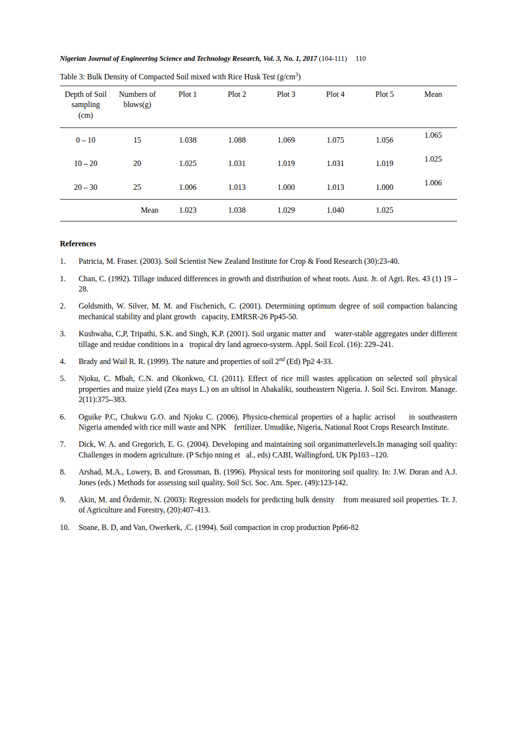Nigerian Journal of Engineering Science and Technology Research, Vol. 3, No. 1, 2017 (104-111) 110
Table 3: Bulk Density of Compacted Soil mixed with Rice Husk Test (g/cm3)
| Depth of Soil sampling (cm) | Numbers of blows(g) | Plot 1 | Plot 2 | Plot 3 | Plot 4 | Plot 5 | Mean |
| --- | --- | --- | --- | --- | --- | --- | --- |
| 0 – 10 | 15 | 1.038 | 1.088 | 1.069 | 1.075 | 1.056 | 1.065 |
| 10 – 20 | 20 | 1.025 | 1.031 | 1.019 | 1.031 | 1.019 | 1.025 |
| 20 – 30 | 25 | 1.006 | 1.013 | 1.000 | 1.013 | 1.000 | 1.006 |
| | Mean | 1.023 | 1.038 | 1.029 | 1.040 | 1.025 | |
References
1. Patricia, M. Fraser. (2003). Soil Scientist New Zealand Institute for Crop & Food Research (30):23-40.
1. Chan, C. (1992). Tillage induced differences in growth and distribution of wheat roots. Aust. Jr. of Agri. Res. 43 (1) 19 – 28.
2. Goldsmith, W. Silver, M. M. and Fischenich, C. (2001). Determining optimum degree of soil compaction balancing mechanical stability and plant growth capacity, EMRSR-26 Pp45-50.
3. Kushwaha, C,P, Tripathi, S.K. and Singh, K.P. (2001). Soil organic matter and water-stable aggregates under different tillage and residue conditions in a tropical dry land agroeco-system. Appl. Soil Ecol. (16): 229–241.
4. Brady and Wail R. R. (1999). The nature and properties of soil 2nd (Ed) Pp2 4-33.
5. Njoku, C. Mbah, C.N. and Okonkwo, CI. (2011). Effect of rice mill wastes application on selected soil physical properties and maize yield (Zea mays L.) on an ultisol in Abakaliki, southeastern Nigeria. J. Soil Sci. Environ. Manage. 2(11):375–383.
6. Oguike P.C, Chukwu G.O. and Njoku C. (2006). Physico-chemical properties of a haplic acrisol in southeastern Nigeria amended with rice mill waste and NPK fertilizer. Umudike, Nigeria, National Root Crops Research Institute.
7. Dick, W. A. and Gregorich, E. G. (2004). Developing and maintaining soil organimatterlevels.In managing soil quality: Challenges in modern agriculture. (P Schjo nning et al., eds) CABI, Wallingford, UK Pp103 –120.
8. Arshad, M.A., Lowery, B. and Grossman, B. (1996). Physical tests for monitoring soil quality. In: J.W. Doran and A.J. Jones (eds.) Methods for assessing soil quality, Soil Sci. Soc. Am. Spec. (49):123-142.
9. Akin, M. and Özdemir, N. (2003): Regression models for predicting bulk density from measured soil properties. Tr. J. of Agriculture and Forestry, (20):407-413.
10. Soane, B. D, and Van, Owerkerk, .C. (1994). Soil compaction in crop production Pp66-82